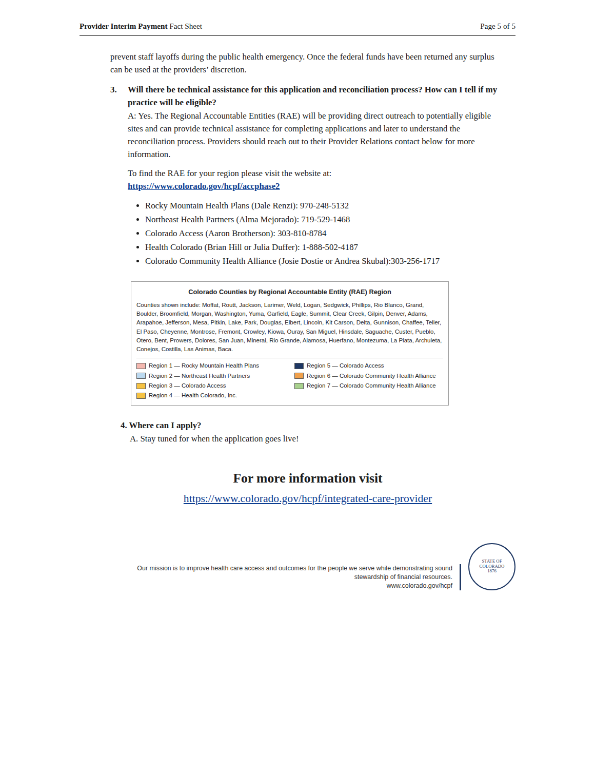Provider Interim Payment Fact Sheet
Page 5 of 5
prevent staff layoffs during the public health emergency. Once the federal funds have been returned any surplus can be used at the providers’ discretion.
Will there be technical assistance for this application and reconciliation process? How can I tell if my practice will be eligible?
A: Yes. The Regional Accountable Entities (RAE) will be providing direct outreach to potentially eligible sites and can provide technical assistance for completing applications and later to understand the reconciliation process. Providers should reach out to their Provider Relations contact below for more information.
To find the RAE for your region please visit the website at:
https://www.colorado.gov/hcpf/accphase2
Rocky Mountain Health Plans (Dale Renzi): 970-248-5132
Northeast Health Partners (Alma Mejorado): 719-529-1468
Colorado Access (Aaron Brotherson): 303-810-8784
Health Colorado (Brian Hill or Julia Duffer): 1-888-502-4187
Colorado Community Health Alliance (Josie Dostie or Andrea Skubal):303-256-1717
Colorado Counties by Regional Accountable Entity (RAE) Region
Counties shown include: Moffat, Routt, Jackson, Larimer, Weld, Logan, Sedgwick, Phillips, Rio Blanco, Grand, Boulder, Broomfield, Morgan, Washington, Yuma, Garfield, Eagle, Summit, Clear Creek, Gilpin, Denver, Adams, Arapahoe, Jefferson, Mesa, Pitkin, Lake, Park, Douglas, Elbert, Lincoln, Kit Carson, Delta, Gunnison, Chaffee, Teller, El Paso, Cheyenne, Montrose, Fremont, Crowley, Kiowa, Ouray, San Miguel, Hinsdale, Saguache, Custer, Pueblo, Otero, Bent, Prowers, Dolores, San Juan, Mineral, Rio Grande, Alamosa, Huerfano, Montezuma, La Plata, Archuleta, Conejos, Costilla, Las Animas, Baca.
Region 1 — Rocky Mountain Health Plans
Region 5 — Colorado Access
Region 2 — Northeast Health Partners
Region 6 — Colorado Community Health Alliance
Region 3 — Colorado Access
Region 7 — Colorado Community Health Alliance
Region 4 — Health Colorado, Inc.
4. Where can I apply?
A. Stay tuned for when the application goes live!
For more information visit
https://www.colorado.gov/hcpf/integrated-care-provider
Our mission is to improve health care access and outcomes for the people we serve while demonstrating sound
stewardship of financial resources.
www.colorado.gov/hcpf
STATE OF
COLORADO 1876